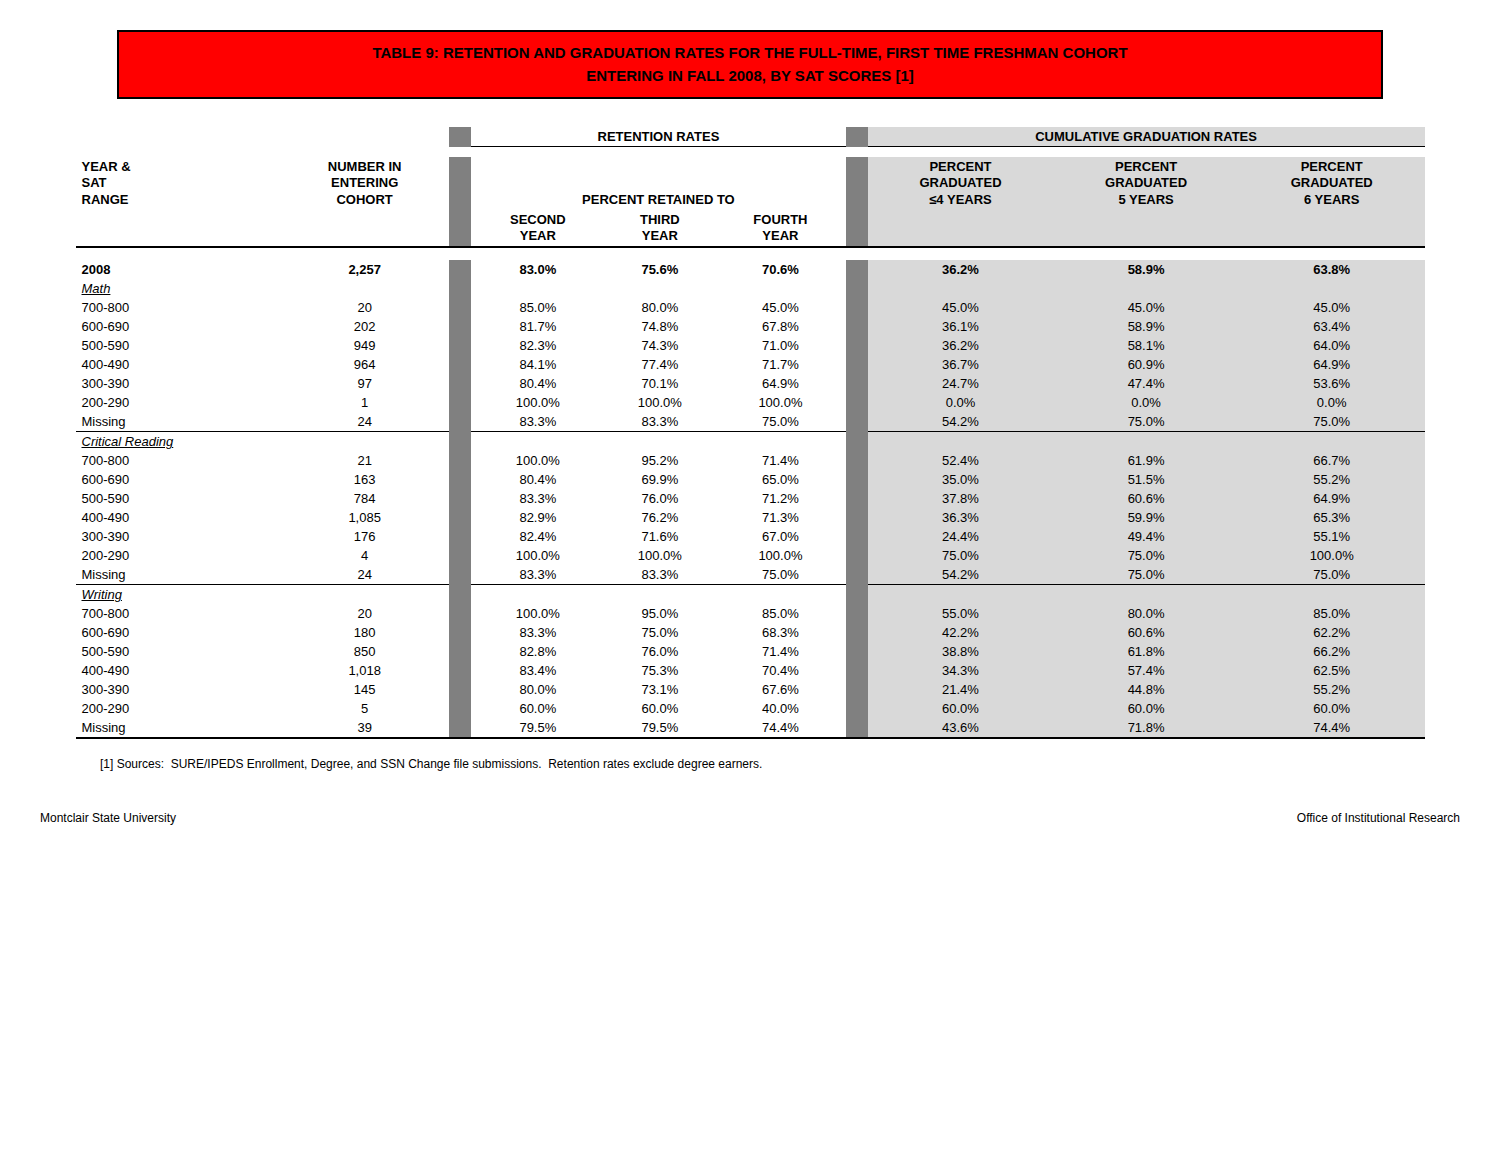TABLE 9: RETENTION AND GRADUATION RATES FOR THE FULL-TIME, FIRST TIME FRESHMAN COHORT
ENTERING IN FALL 2008, BY SAT SCORES [1]
| | | RETENTION RATES | | CUMULATIVE GRADUATION RATES |
| YEAR & SAT RANGE | NUMBER IN ENTERING COHORT | | PERCENT RETAINED TO | | PERCENT GRADUATED ≤4 YEARS | PERCENT GRADUATED 5 YEARS | PERCENT GRADUATED 6 YEARS |
| | | | SECOND YEAR | THIRD YEAR | FOURTH YEAR | | | | |
| 2008 | 2,257 | | 83.0% | 75.6% | 70.6% | | 36.2% | 58.9% | 63.8% |
| Math | | | | | | | | | |
| 700-800 | 20 | | 85.0% | 80.0% | 45.0% | | 45.0% | 45.0% | 45.0% |
| 600-690 | 202 | | 81.7% | 74.8% | 67.8% | | 36.1% | 58.9% | 63.4% |
| 500-590 | 949 | | 82.3% | 74.3% | 71.0% | | 36.2% | 58.1% | 64.0% |
| 400-490 | 964 | | 84.1% | 77.4% | 71.7% | | 36.7% | 60.9% | 64.9% |
| 300-390 | 97 | | 80.4% | 70.1% | 64.9% | | 24.7% | 47.4% | 53.6% |
| 200-290 | 1 | | 100.0% | 100.0% | 100.0% | | 0.0% | 0.0% | 0.0% |
| Missing | 24 | | 83.3% | 83.3% | 75.0% | | 54.2% | 75.0% | 75.0% |
| Critical Reading | | | | | | | | | |
| 700-800 | 21 | | 100.0% | 95.2% | 71.4% | | 52.4% | 61.9% | 66.7% |
| 600-690 | 163 | | 80.4% | 69.9% | 65.0% | | 35.0% | 51.5% | 55.2% |
| 500-590 | 784 | | 83.3% | 76.0% | 71.2% | | 37.8% | 60.6% | 64.9% |
| 400-490 | 1,085 | | 82.9% | 76.2% | 71.3% | | 36.3% | 59.9% | 65.3% |
| 300-390 | 176 | | 82.4% | 71.6% | 67.0% | | 24.4% | 49.4% | 55.1% |
| 200-290 | 4 | | 100.0% | 100.0% | 100.0% | | 75.0% | 75.0% | 100.0% |
| Missing | 24 | | 83.3% | 83.3% | 75.0% | | 54.2% | 75.0% | 75.0% |
| Writing | | | | | | | | | |
| 700-800 | 20 | | 100.0% | 95.0% | 85.0% | | 55.0% | 80.0% | 85.0% |
| 600-690 | 180 | | 83.3% | 75.0% | 68.3% | | 42.2% | 60.6% | 62.2% |
| 500-590 | 850 | | 82.8% | 76.0% | 71.4% | | 38.8% | 61.8% | 66.2% |
| 400-490 | 1,018 | | 83.4% | 75.3% | 70.4% | | 34.3% | 57.4% | 62.5% |
| 300-390 | 145 | | 80.0% | 73.1% | 67.6% | | 21.4% | 44.8% | 55.2% |
| 200-290 | 5 | | 60.0% | 60.0% | 40.0% | | 60.0% | 60.0% | 60.0% |
| Missing | 39 | | 79.5% | 79.5% | 74.4% | | 43.6% | 71.8% | 74.4% |
[1] Sources: SURE/IPEDS Enrollment, Degree, and SSN Change file submissions. Retention rates exclude degree earners.
Montclair State University
Office of Institutional Research